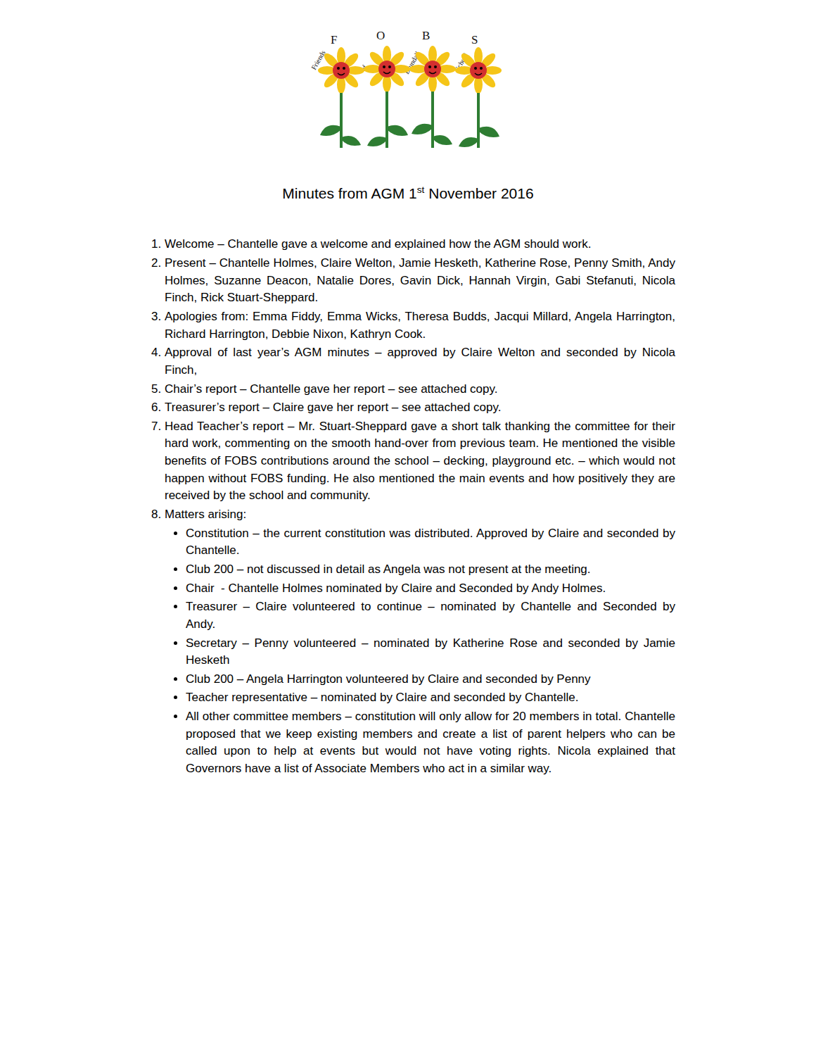F O B S Friends of Brundall School
Minutes from AGM 1st November 2016
Welcome – Chantelle gave a welcome and explained how the AGM should work.
Present – Chantelle Holmes, Claire Welton, Jamie Hesketh, Katherine Rose, Penny Smith, Andy Holmes, Suzanne Deacon, Natalie Dores, Gavin Dick, Hannah Virgin, Gabi Stefanuti, Nicola Finch, Rick Stuart-Sheppard.
Apologies from: Emma Fiddy, Emma Wicks, Theresa Budds, Jacqui Millard, Angela Harrington, Richard Harrington, Debbie Nixon, Kathryn Cook.
Approval of last year’s AGM minutes – approved by Claire Welton and seconded by Nicola Finch,
Chair’s report – Chantelle gave her report – see attached copy.
Treasurer’s report – Claire gave her report – see attached copy.
Head Teacher’s report – Mr. Stuart-Sheppard gave a short talk thanking the committee for their hard work, commenting on the smooth hand-over from previous team. He mentioned the visible benefits of FOBS contributions around the school – decking, playground etc. – which would not happen without FOBS funding. He also mentioned the main events and how positively they are received by the school and community.
Matters arising:
Constitution – the current constitution was distributed. Approved by Claire and seconded by Chantelle.
Club 200 – not discussed in detail as Angela was not present at the meeting.
Chair - Chantelle Holmes nominated by Claire and Seconded by Andy Holmes.
Treasurer – Claire volunteered to continue – nominated by Chantelle and Seconded by Andy.
Secretary – Penny volunteered – nominated by Katherine Rose and seconded by Jamie Hesketh
Club 200 – Angela Harrington volunteered by Claire and seconded by Penny
Teacher representative – nominated by Claire and seconded by Chantelle.
All other committee members – constitution will only allow for 20 members in total. Chantelle proposed that we keep existing members and create a list of parent helpers who can be called upon to help at events but would not have voting rights. Nicola explained that Governors have a list of Associate Members who act in a similar way.